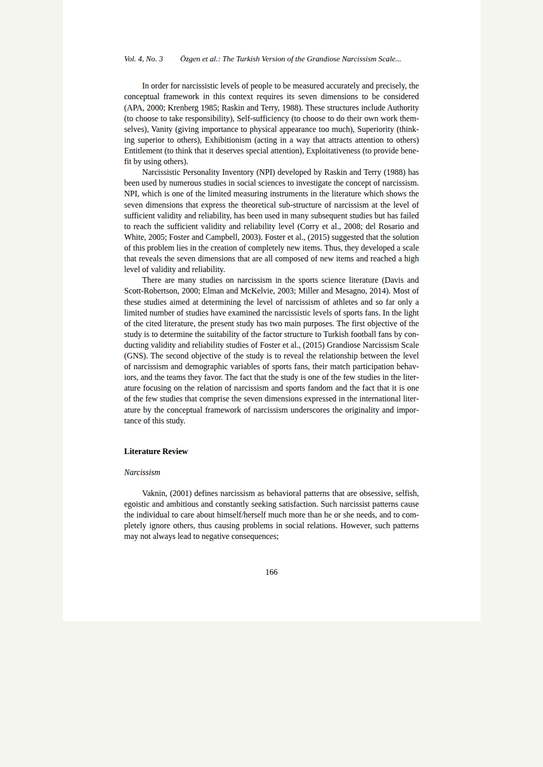Vol. 4, No. 3 Özgen et al.: The Turkish Version of the Grandiose Narcissism Scale...
In order for narcissistic levels of people to be measured accurately and precisely, the conceptual framework in this context requires its seven dimensions to be considered (APA, 2000; Krenberg 1985; Raskin and Terry, 1988). These structures include Authority (to choose to take responsibility), Self-sufficiency (to choose to do their own work themselves), Vanity (giving importance to physical appearance too much), Superiority (thinking superior to others), Exhibitionism (acting in a way that attracts attention to others) Entitlement (to think that it deserves special attention), Exploitativeness (to provide benefit by using others).
Narcissistic Personality Inventory (NPI) developed by Raskin and Terry (1988) has been used by numerous studies in social sciences to investigate the concept of narcissism. NPI, which is one of the limited measuring instruments in the literature which shows the seven dimensions that express the theoretical sub-structure of narcissism at the level of sufficient validity and reliability, has been used in many subsequent studies but has failed to reach the sufficient validity and reliability level (Corry et al., 2008; del Rosario and White, 2005; Foster and Campbell, 2003). Foster et al., (2015) suggested that the solution of this problem lies in the creation of completely new items. Thus, they developed a scale that reveals the seven dimensions that are all composed of new items and reached a high level of validity and reliability.
There are many studies on narcissism in the sports science literature (Davis and Scott-Robertson, 2000; Elman and McKelvie, 2003; Miller and Mesagno, 2014). Most of these studies aimed at determining the level of narcissism of athletes and so far only a limited number of studies have examined the narcissistic levels of sports fans. In the light of the cited literature, the present study has two main purposes. The first objective of the study is to determine the suitability of the factor structure to Turkish football fans by conducting validity and reliability studies of Foster et al., (2015) Grandiose Narcissism Scale (GNS). The second objective of the study is to reveal the relationship between the level of narcissism and demographic variables of sports fans, their match participation behaviors, and the teams they favor. The fact that the study is one of the few studies in the literature focusing on the relation of narcissism and sports fandom and the fact that it is one of the few studies that comprise the seven dimensions expressed in the international literature by the conceptual framework of narcissism underscores the originality and importance of this study.
Literature Review
Narcissism
Vaknin, (2001) defines narcissism as behavioral patterns that are obsessive, selfish, egoistic and ambitious and constantly seeking satisfaction. Such narcissist patterns cause the individual to care about himself/herself much more than he or she needs, and to completely ignore others, thus causing problems in social relations. However, such patterns may not always lead to negative consequences;
166